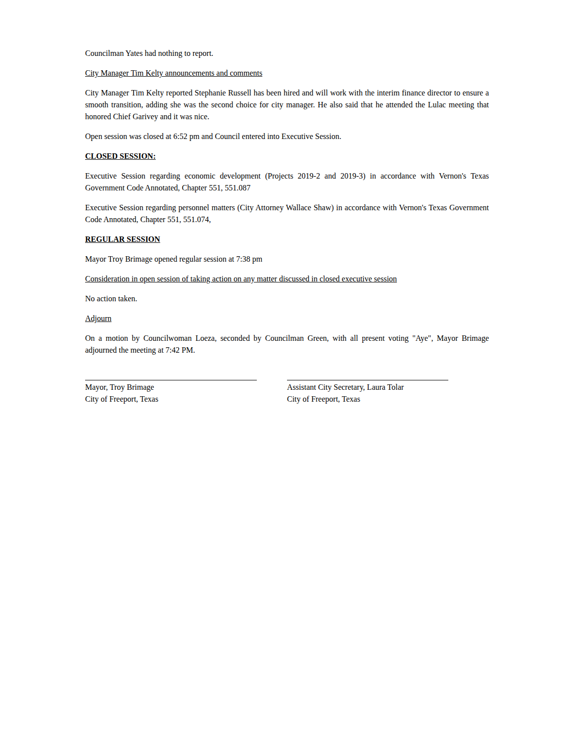Councilman Yates had nothing to report.
City Manager Tim Kelty announcements and comments
City Manager Tim Kelty reported Stephanie Russell has been hired and will work with the interim finance director to ensure a smooth transition, adding she was the second choice for city manager. He also said that he attended the Lulac meeting that honored Chief Garivey and it was nice.
Open session was closed at 6:52 pm and Council entered into Executive Session.
CLOSED SESSION:
Executive Session regarding economic development (Projects 2019-2 and 2019-3) in accordance with Vernon's Texas Government Code Annotated, Chapter 551, 551.087
Executive Session regarding personnel matters (City Attorney Wallace Shaw) in accordance with Vernon's Texas Government Code Annotated, Chapter 551, 551.074,
REGULAR SESSION
Mayor Troy Brimage opened regular session at 7:38 pm
Consideration in open session of taking action on any matter discussed in closed executive session
No action taken.
Adjourn
On a motion by Councilwoman Loeza, seconded by Councilman Green, with all present voting "Aye", Mayor Brimage adjourned the meeting at 7:42 PM.
| Mayor, Troy Brimage City of Freeport, Texas | Assistant City Secretary, Laura Tolar City of Freeport, Texas |